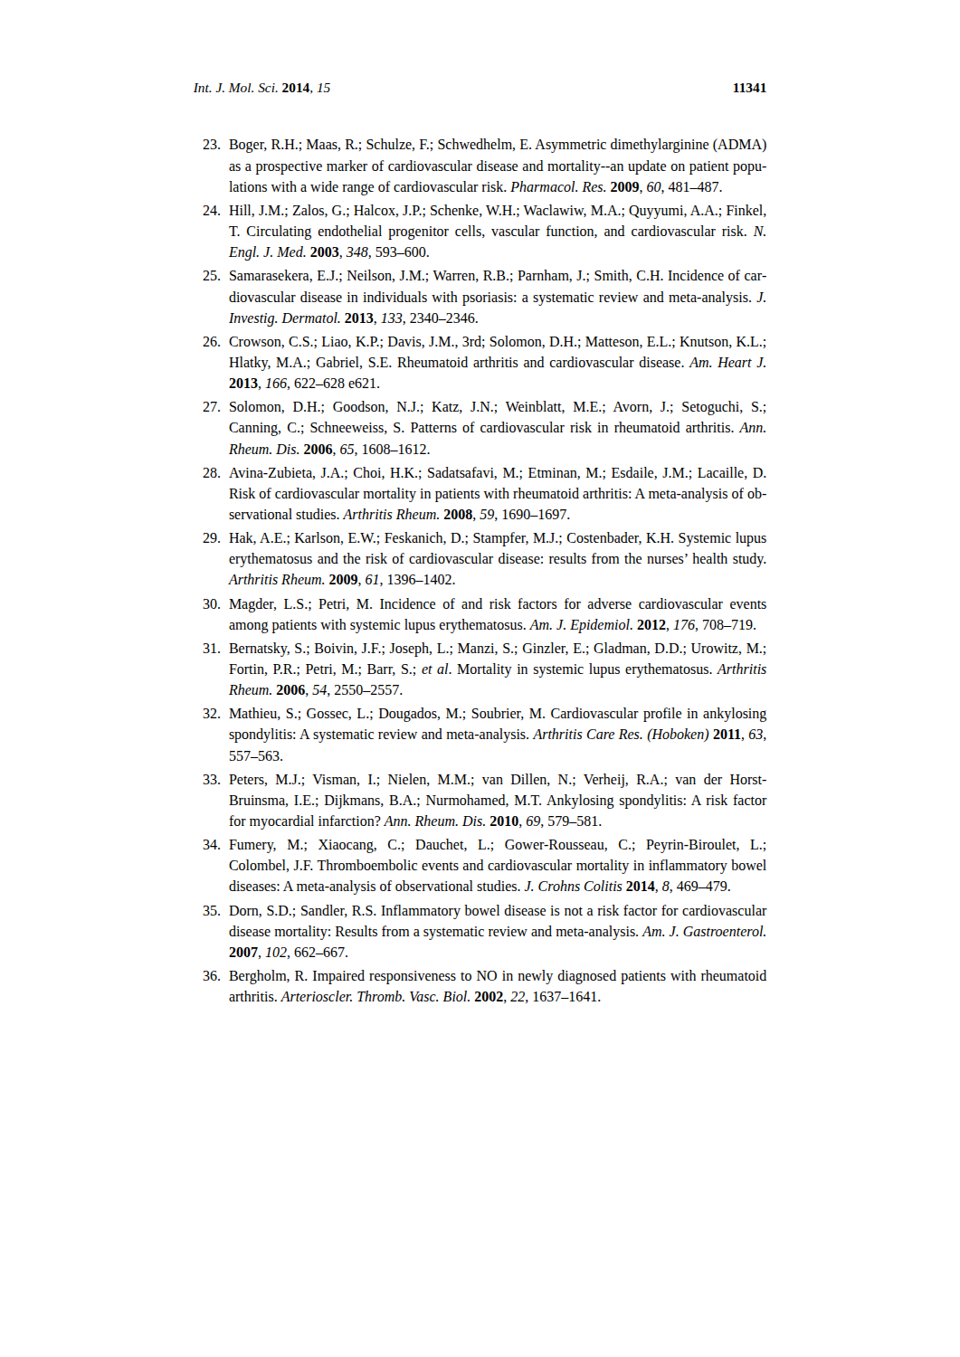Int. J. Mol. Sci. 2014, 15 11341
23. Boger, R.H.; Maas, R.; Schulze, F.; Schwedhelm, E. Asymmetric dimethylarginine (ADMA) as a prospective marker of cardiovascular disease and mortality--an update on patient populations with a wide range of cardiovascular risk. Pharmacol. Res. 2009, 60, 481–487.
24. Hill, J.M.; Zalos, G.; Halcox, J.P.; Schenke, W.H.; Waclawiw, M.A.; Quyyumi, A.A.; Finkel, T. Circulating endothelial progenitor cells, vascular function, and cardiovascular risk. N. Engl. J. Med. 2003, 348, 593–600.
25. Samarasekera, E.J.; Neilson, J.M.; Warren, R.B.; Parnham, J.; Smith, C.H. Incidence of cardiovascular disease in individuals with psoriasis: a systematic review and meta-analysis. J. Investig. Dermatol. 2013, 133, 2340–2346.
26. Crowson, C.S.; Liao, K.P.; Davis, J.M., 3rd; Solomon, D.H.; Matteson, E.L.; Knutson, K.L.; Hlatky, M.A.; Gabriel, S.E. Rheumatoid arthritis and cardiovascular disease. Am. Heart J. 2013, 166, 622–628 e621.
27. Solomon, D.H.; Goodson, N.J.; Katz, J.N.; Weinblatt, M.E.; Avorn, J.; Setoguchi, S.; Canning, C.; Schneeweiss, S. Patterns of cardiovascular risk in rheumatoid arthritis. Ann. Rheum. Dis. 2006, 65, 1608–1612.
28. Avina-Zubieta, J.A.; Choi, H.K.; Sadatsafavi, M.; Etminan, M.; Esdaile, J.M.; Lacaille, D. Risk of cardiovascular mortality in patients with rheumatoid arthritis: A meta-analysis of observational studies. Arthritis Rheum. 2008, 59, 1690–1697.
29. Hak, A.E.; Karlson, E.W.; Feskanich, D.; Stampfer, M.J.; Costenbader, K.H. Systemic lupus erythematosus and the risk of cardiovascular disease: results from the nurses’ health study. Arthritis Rheum. 2009, 61, 1396–1402.
30. Magder, L.S.; Petri, M. Incidence of and risk factors for adverse cardiovascular events among patients with systemic lupus erythematosus. Am. J. Epidemiol. 2012, 176, 708–719.
31. Bernatsky, S.; Boivin, J.F.; Joseph, L.; Manzi, S.; Ginzler, E.; Gladman, D.D.; Urowitz, M.; Fortin, P.R.; Petri, M.; Barr, S.; et al. Mortality in systemic lupus erythematosus. Arthritis Rheum. 2006, 54, 2550–2557.
32. Mathieu, S.; Gossec, L.; Dougados, M.; Soubrier, M. Cardiovascular profile in ankylosing spondylitis: A systematic review and meta-analysis. Arthritis Care Res. (Hoboken) 2011, 63, 557–563.
33. Peters, M.J.; Visman, I.; Nielen, M.M.; van Dillen, N.; Verheij, R.A.; van der Horst-Bruinsma, I.E.; Dijkmans, B.A.; Nurmohamed, M.T. Ankylosing spondylitis: A risk factor for myocardial infarction? Ann. Rheum. Dis. 2010, 69, 579–581.
34. Fumery, M.; Xiaocang, C.; Dauchet, L.; Gower-Rousseau, C.; Peyrin-Biroulet, L.; Colombel, J.F. Thromboembolic events and cardiovascular mortality in inflammatory bowel diseases: A meta-analysis of observational studies. J. Crohns Colitis 2014, 8, 469–479.
35. Dorn, S.D.; Sandler, R.S. Inflammatory bowel disease is not a risk factor for cardiovascular disease mortality: Results from a systematic review and meta-analysis. Am. J. Gastroenterol. 2007, 102, 662–667.
36. Bergholm, R. Impaired responsiveness to NO in newly diagnosed patients with rheumatoid arthritis. Arterioscler. Thromb. Vasc. Biol. 2002, 22, 1637–1641.